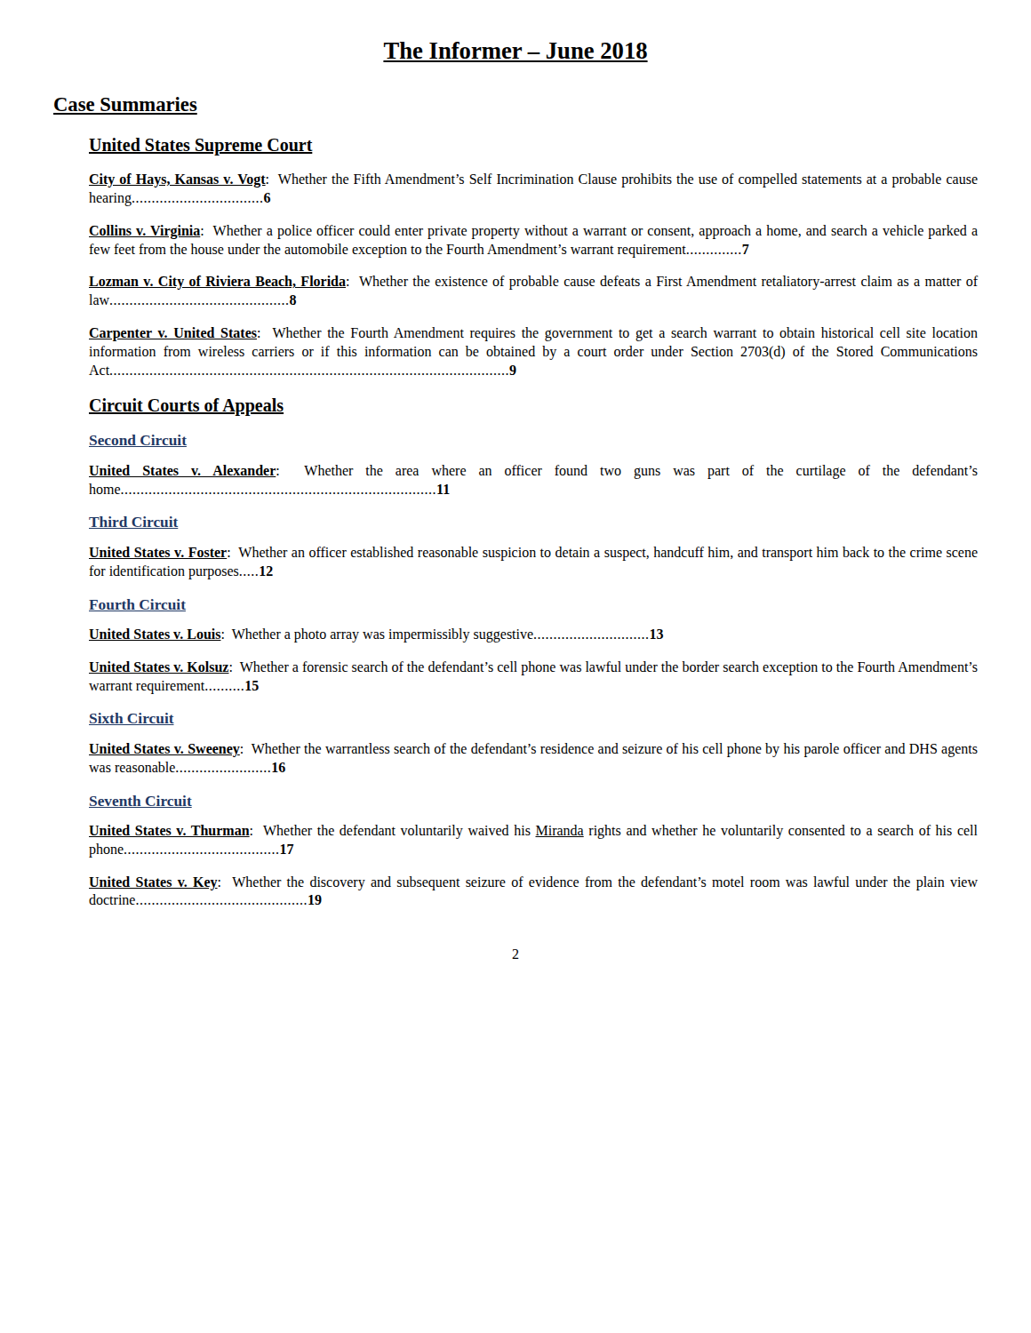The Informer – June 2018
Case Summaries
United States Supreme Court
City of Hays, Kansas v. Vogt: Whether the Fifth Amendment’s Self Incrimination Clause prohibits the use of compelled statements at a probable cause hearing................................. 6
Collins v. Virginia: Whether a police officer could enter private property without a warrant or consent, approach a home, and search a vehicle parked a few feet from the house under the automobile exception to the Fourth Amendment’s warrant requirement.............. 7
Lozman v. City of Riviera Beach, Florida: Whether the existence of probable cause defeats a First Amendment retaliatory-arrest claim as a matter of law............................................. 8
Carpenter v. United States: Whether the Fourth Amendment requires the government to get a search warrant to obtain historical cell site location information from wireless carriers or if this information can be obtained by a court order under Section 2703(d) of the Stored Communications Act.................................................................................................... 9
Circuit Courts of Appeals
Second Circuit
United States v. Alexander: Whether the area where an officer found two guns was part of the curtilage of the defendant’s home............................................................................... 11
Third Circuit
United States v. Foster: Whether an officer established reasonable suspicion to detain a suspect, handcuff him, and transport him back to the crime scene for identification purposes..... 12
Fourth Circuit
United States v. Louis: Whether a photo array was impermissibly suggestive............................. 13
United States v. Kolsuz: Whether a forensic search of the defendant’s cell phone was lawful under the border search exception to the Fourth Amendment’s warrant requirement.......... 15
Sixth Circuit
United States v. Sweeney: Whether the warrantless search of the defendant’s residence and seizure of his cell phone by his parole officer and DHS agents was reasonable........................ 16
Seventh Circuit
United States v. Thurman: Whether the defendant voluntarily waived his Miranda rights and whether he voluntarily consented to a search of his cell phone....................................... 17
United States v. Key: Whether the discovery and subsequent seizure of evidence from the defendant’s motel room was lawful under the plain view doctrine........................................... 19
2